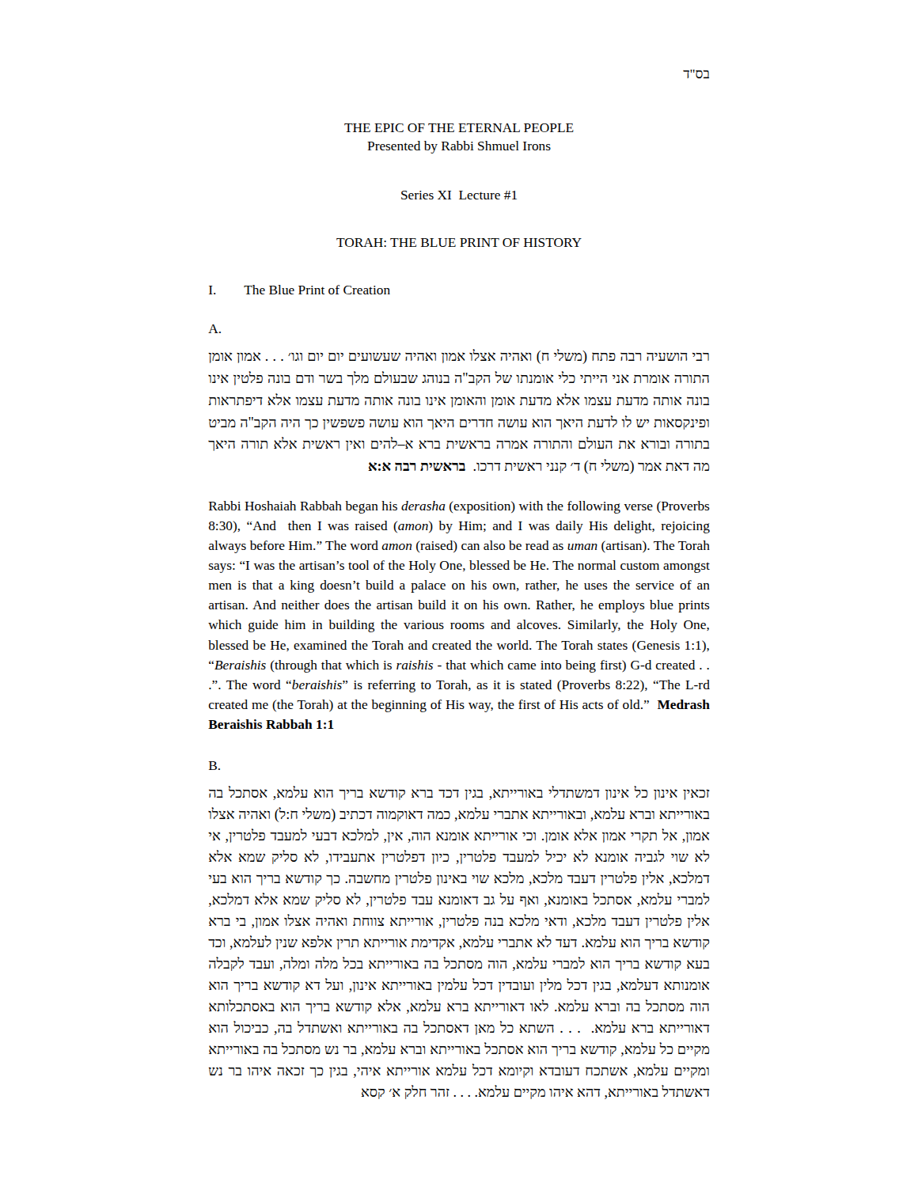בס"ד
THE EPIC OF THE ETERNAL PEOPLE
Presented by Rabbi Shmuel Irons
Series XI Lecture #1
TORAH: THE BLUE PRINT OF HISTORY
I. The Blue Print of Creation
A.
רבי הושעיה רבה פתח (משלי ח) ואהיה אצלו אמון ואהיה שעשועים יום יום וגו׳ . . . אמון אומן התורה אומרת אני הייתי כלי אומנתו של הקב"ה בנוהג שבעולם מלך בשר ודם בונה פלטין אינו בונה אותה מדעת עצמו אלא מדעת אומן והאומן אינו בונה אותה מדעת עצמו אלא דיפתראות ופינקסאות יש לו לדעת היאך הוא עושה חדרים היאך הוא עושה פשפשין כך היה הקב"ה מביט בתורה ובורא את העולם והתורה אמרה בראשית ברא א–להים ואין ראשית אלא תורה היאך מה דאת אמר (משלי ח) ד׳ קנני ראשית דרכו. בראשית רבה א:א
Rabbi Hoshaiah Rabbah began his derasha (exposition) with the following verse (Proverbs 8:30), “And then I was raised (amon) by Him; and I was daily His delight, rejoicing always before Him.” The word amon (raised) can also be read as uman (artisan). The Torah says: “I was the artisan’s tool of the Holy One, blessed be He. The normal custom amongst men is that a king doesn’t build a palace on his own, rather, he uses the service of an artisan. And neither does the artisan build it on his own. Rather, he employs blue prints which guide him in building the various rooms and alcoves. Similarly, the Holy One, blessed be He, examined the Torah and created the world. The Torah states (Genesis 1:1), “Beraishis (through that which is raishis - that which came into being first) G-d created . . .”. The word “beraishis” is referring to Torah, as it is stated (Proverbs 8:22), “The L-rd created me (the Torah) at the beginning of His way, the first of His acts of old.” Medrash Beraishis Rabbah 1:1
B.
זכאין אינון כל אינון דמשתדלי באורייתא, בגין דכד ברא קודשא בריך הוא עלמא, אסתכל בה באורייתא וברא עלמא, ובאורייתא אתברי עלמא, כמה דאוקמוה דכתיב (משלי ח:ל) ואהיה אצלו אמון, אל תקרי אמון אלא אומן. וכי אורייתא אומנא הוה, אין, למלכא דבעי למעבד פלטרין, אי לא שוי לגביה אומנא לא יכיל למעבד פלטרין, כיון דפלטרין אתעבידו, לא סליק שמא אלא דמלכא, אלין פלטרין דעבד מלכא, מלכא שוי באינון פלטרין מחשבה. כך קודשא בריך הוא בעי למברי עלמא, אסתכל באומנא, ואף על גב דאומנא עבד פלטרין, לא סליק שמא אלא דמלכא, אלין פלטרין דעבד מלכא, ודאי מלכא בנה פלטרין, אורייתא צווחת ואהיה אצלו אמון, בי ברא קודשא בריך הוא עלמא. דעד לא אתברי עלמא, אקדימת אורייתא תרין אלפא שנין לעלמא, וכד בעא קודשא בריך הוא למברי עלמא, הוה מסתכל בה באורייתא בכל מלה ומלה, ועבד לקבלה אומנותא דעלמא, בגין דכל מלין ועובדין דכל עלמין באורייתא אינון, ועל דא קודשא בריך הוא הוה מסתכל בה וברא עלמא. לאו דאורייתא ברא עלמא, אלא קודשא בריך הוא באסתכלותא דאורייתא ברא עלמא. . . . השתא כל מאן דאסתכל בה באורייתא ואשתדל בה, כביכול הוא מקיים כל עלמא, קודשא בריך הוא אסתכל באורייתא וברא עלמא, בר נש מסתכל בה באורייתא ומקיים עלמא, אשתכח דעובדא וקיומא דכל עלמא אורייתא איהי, בגין כך זכאה איהו בר נש דאשתדל באורייתא, דהא איהו מקיים עלמא. . . . זהר חלק א׳ קסא